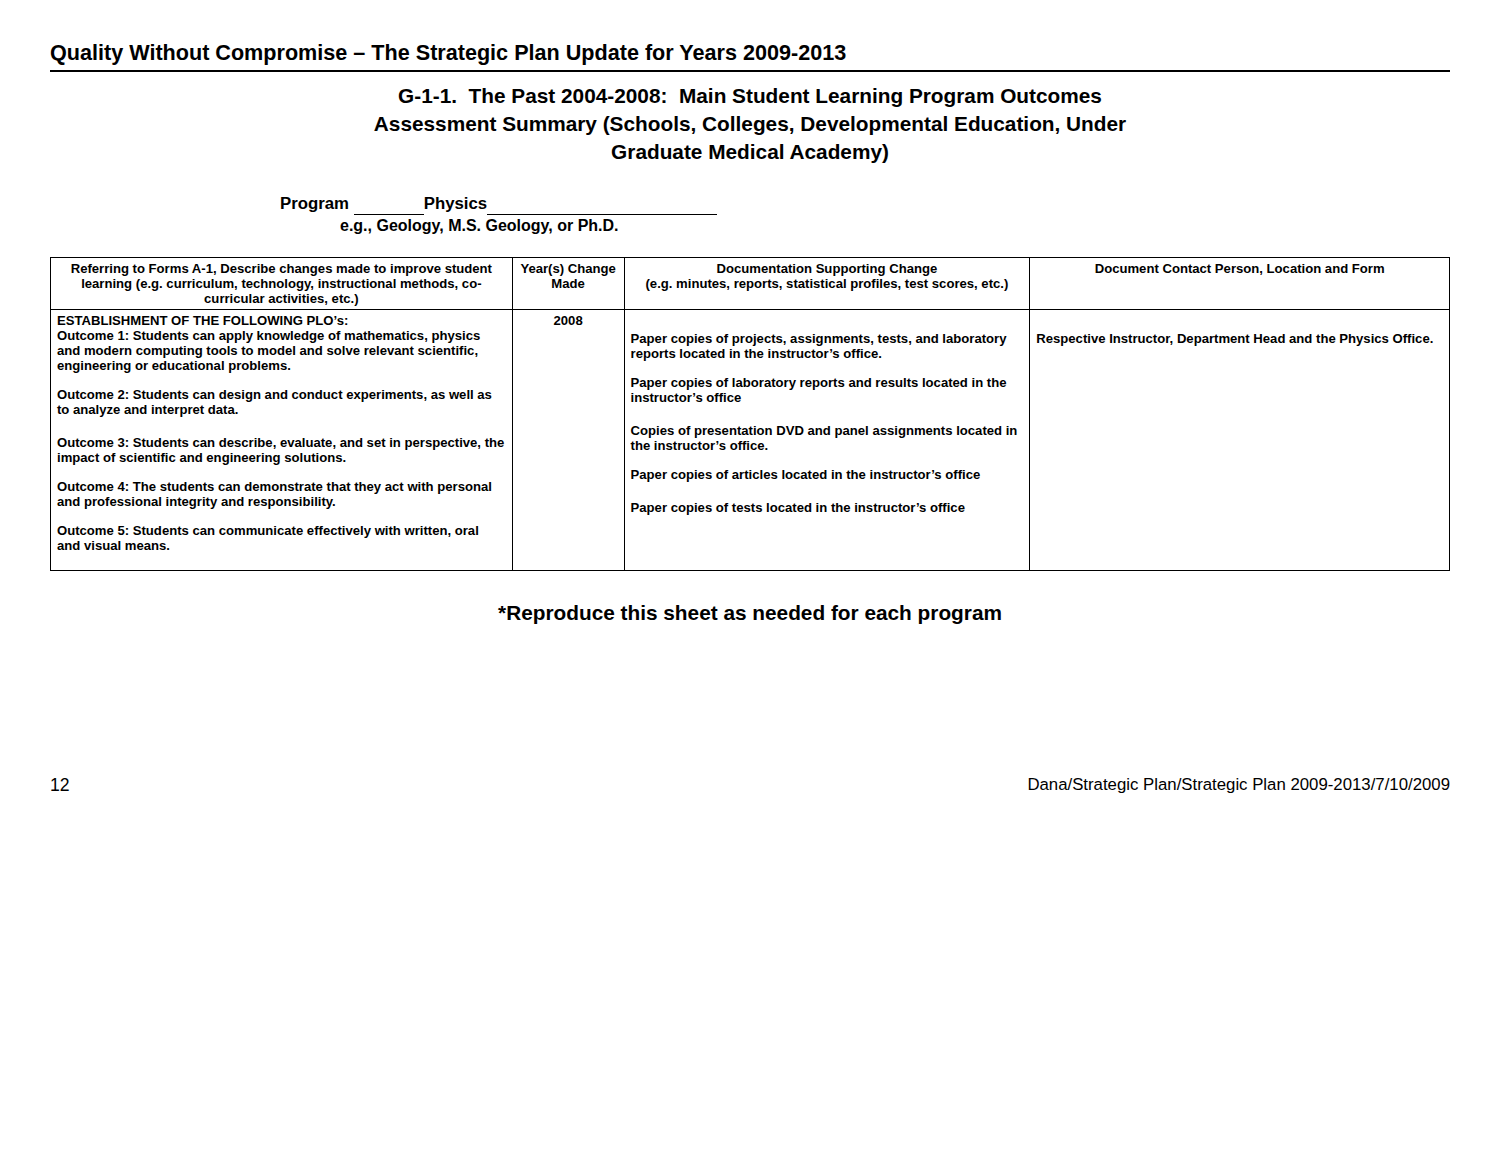Quality Without Compromise – The Strategic Plan Update for Years 2009-2013
G-1-1. The Past 2004-2008: Main Student Learning Program Outcomes Assessment Summary (Schools, Colleges, Developmental Education, Under Graduate Medical Academy)
Program Physics
e.g., Geology, M.S. Geology, or Ph.D.
| Referring to Forms A-1, Describe changes made to improve student learning (e.g. curriculum, technology, instructional methods, co-curricular activities, etc.) | Year(s) Change Made | Documentation Supporting Change (e.g. minutes, reports, statistical profiles, test scores, etc.) | Document Contact Person, Location and Form |
| --- | --- | --- | --- |
| ESTABLISHMENT OF THE FOLLOWING PLO’s: Outcome 1: Students can apply knowledge of mathematics, physics and modern computing tools to model and solve relevant scientific, engineering or educational problems. Outcome 2: Students can design and conduct experiments, as well as to analyze and interpret data. Outcome 3: Students can describe, evaluate, and set in perspective, the impact of scientific and engineering solutions. Outcome 4: The students can demonstrate that they act with personal and professional integrity and responsibility. Outcome 5: Students can communicate effectively with written, oral and visual means. | 2008 | Paper copies of projects, assignments, tests, and laboratory reports located in the instructor’s office. Paper copies of laboratory reports and results located in the instructor’s office Copies of presentation DVD and panel assignments located in the instructor’s office. Paper copies of articles located in the instructor’s office Paper copies of tests located in the instructor’s office | Respective Instructor, Department Head and the Physics Office. |
*Reproduce this sheet as needed for each program
12 Dana/Strategic Plan/Strategic Plan 2009-2013/7/10/2009